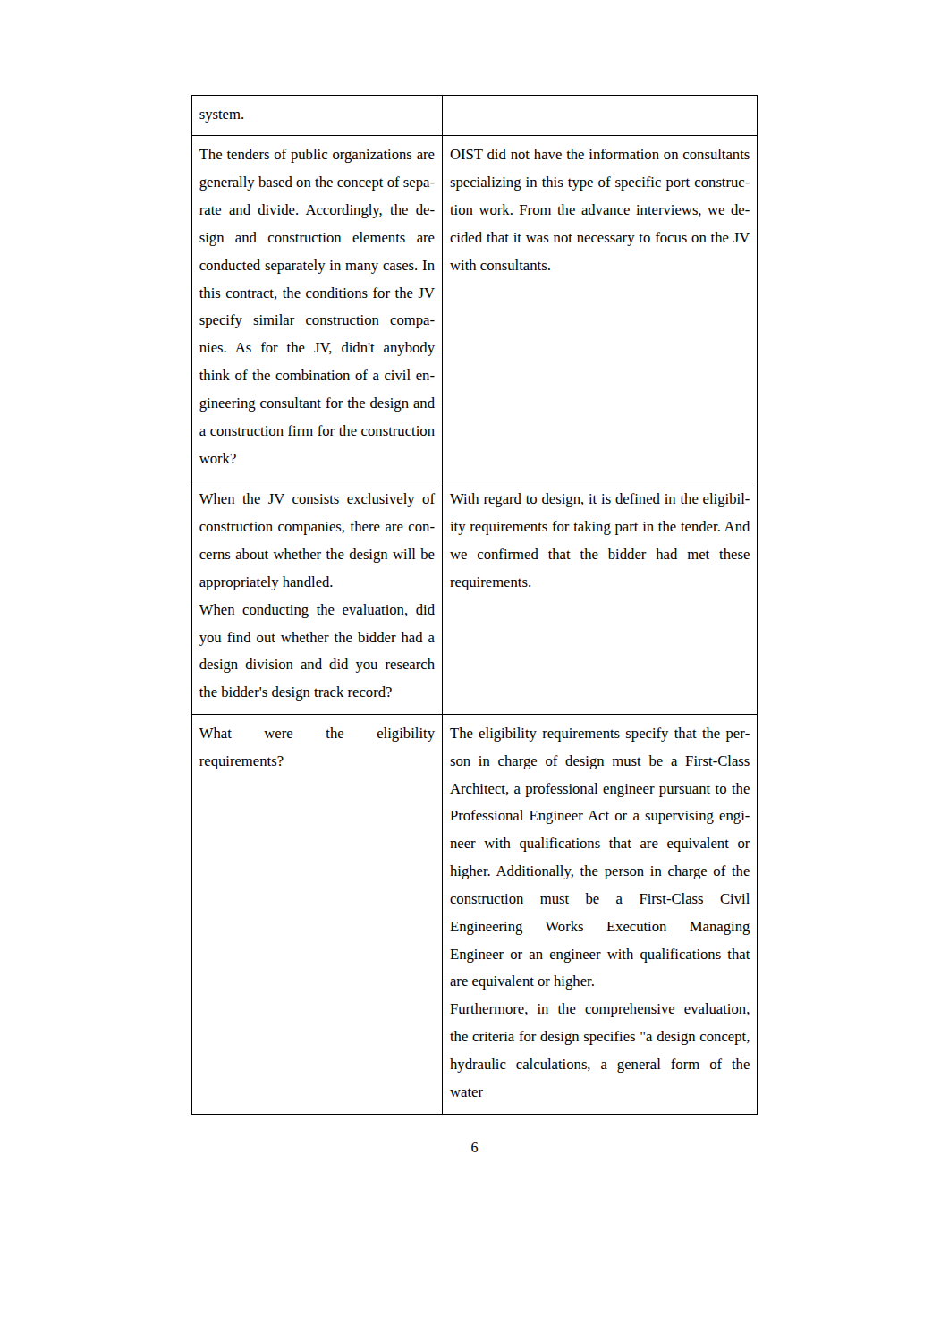| system. | |
| The tenders of public organizations are generally based on the concept of separate and divide. Accordingly, the design and construction elements are conducted separately in many cases. In this contract, the conditions for the JV specify similar construction companies. As for the JV, didn't anybody think of the combination of a civil engineering consultant for the design and a construction firm for the construction work? | OIST did not have the information on consultants specializing in this type of specific port construction work. From the advance interviews, we decided that it was not necessary to focus on the JV with consultants. |
| When the JV consists exclusively of construction companies, there are concerns about whether the design will be appropriately handled. When conducting the evaluation, did you find out whether the bidder had a design division and did you research the bidder's design track record? | With regard to design, it is defined in the eligibility requirements for taking part in the tender. And we confirmed that the bidder had met these requirements. |
| What were the eligibility requirements? | The eligibility requirements specify that the person in charge of design must be a First-Class Architect, a professional engineer pursuant to the Professional Engineer Act or a supervising engineer with qualifications that are equivalent or higher. Additionally, the person in charge of the construction must be a First-Class Civil Engineering Works Execution Managing Engineer or an engineer with qualifications that are equivalent or higher. Furthermore, in the comprehensive evaluation, the criteria for design specifies "a design concept, hydraulic calculations, a general form of the water |
6